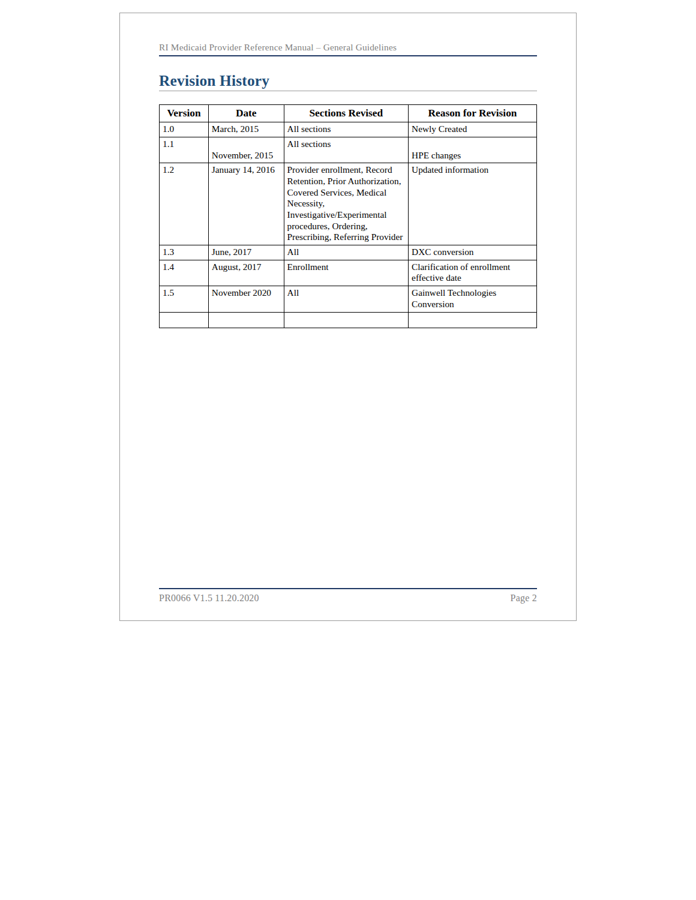RI Medicaid Provider Reference Manual – General Guidelines
Revision History
| Version | Date | Sections Revised | Reason for Revision |
| --- | --- | --- | --- |
| 1.0 | March, 2015 | All sections | Newly Created |
| 1.1 | November, 2015 | All sections | HPE changes |
| 1.2 | January 14, 2016 | Provider enrollment, Record Retention, Prior Authorization, Covered Services, Medical Necessity, Investigative/Experimental procedures, Ordering, Prescribing, Referring Provider | Updated information |
| 1.3 | June, 2017 | All | DXC conversion |
| 1.4 | August, 2017 | Enrollment | Clarification of enrollment effective date |
| 1.5 | November 2020 | All | Gainwell Technologies Conversion |
PR0066 V1.5 11.20.2020 Page 2